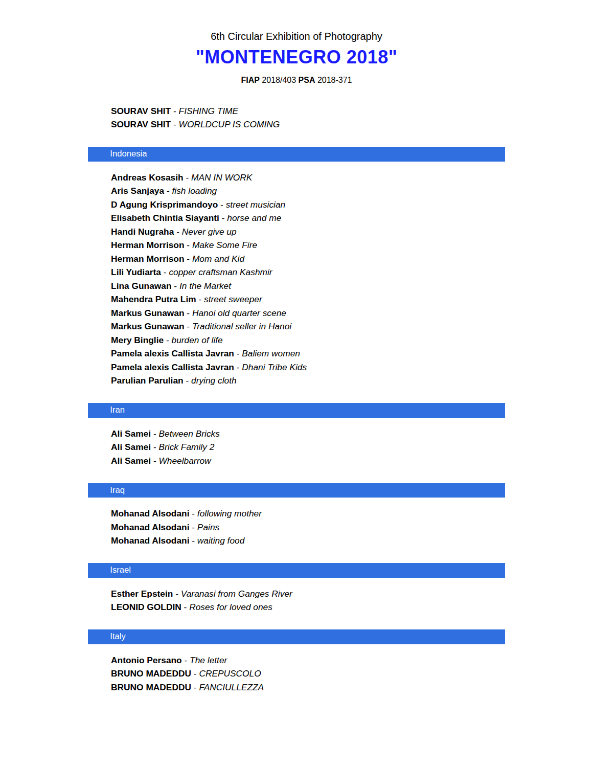6th Circular Exhibition of Photography
"MONTENEGRO 2018"
FIAP 2018/403 PSA 2018-371
SOURAV SHIT - FISHING TIME
SOURAV SHIT - WORLDCUP IS COMING
Indonesia
Andreas Kosasih - MAN IN WORK
Aris Sanjaya - fish loading
D Agung Krisprimandoyo - street musician
Elisabeth Chintia Siayanti - horse and me
Handi Nugraha - Never give up
Herman Morrison - Make Some Fire
Herman Morrison - Mom and Kid
Lili Yudiarta - copper craftsman Kashmir
Lina Gunawan - In the Market
Mahendra Putra Lim - street sweeper
Markus Gunawan - Hanoi old quarter scene
Markus Gunawan - Traditional seller in Hanoi
Mery Binglie - burden of life
Pamela alexis Callista Javran - Baliem women
Pamela alexis Callista Javran - Dhani Tribe Kids
Parulian Parulian - drying cloth
Iran
Ali Samei - Between Bricks
Ali Samei - Brick Family 2
Ali Samei - Wheelbarrow
Iraq
Mohanad Alsodani - following mother
Mohanad Alsodani - Pains
Mohanad Alsodani - waiting food
Israel
Esther Epstein - Varanasi from Ganges River
LEONID GOLDIN - Roses for loved ones
Italy
Antonio Persano - The letter
BRUNO MADEDDU - CREPUSCOLO
BRUNO MADEDDU - FANCIULLEZZA